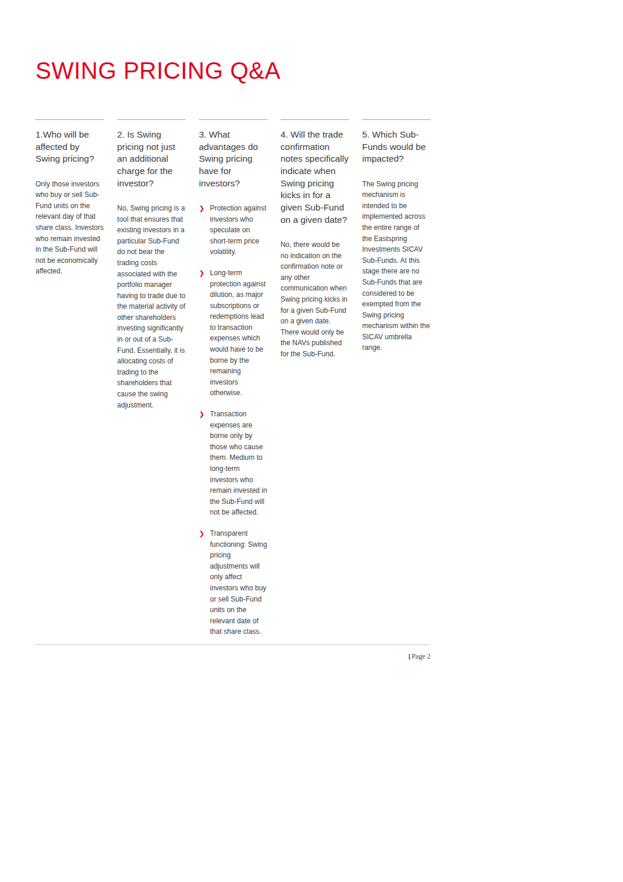SWING PRICING Q&A
1.Who will be affected by Swing pricing?
Only those investors who buy or sell Sub-Fund units on the relevant day of that share class. Investors who remain invested in the Sub-Fund will not be economically affected.
2. Is Swing pricing not just an additional charge for the investor?
No, Swing pricing is a tool that ensures that existing investors in a particular Sub-Fund do not bear the trading costs associated with the portfolio manager having to trade due to the material activity of other shareholders investing significantly in or out of a Sub-Fund. Essentially, it is allocating costs of trading to the shareholders that cause the swing adjustment.
3. What advantages do Swing pricing have for investors?
Protection against investors who speculate on short-term price volatility.
Long-term protection against dilution, as major subscriptions or redemptions lead to transaction expenses which would have to be borne by the remaining investors otherwise.
Transaction expenses are borne only by those who cause them. Medium to long-term investors who remain invested in the Sub-Fund will not be affected.
Transparent functioning: Swing pricing adjustments will only affect investors who buy or sell Sub-Fund units on the relevant date of that share class.
4. Will the trade confirmation notes specifically indicate when Swing pricing kicks in for a given Sub-Fund on a given date?
No, there would be no indication on the confirmation note or any other communication when Swing pricing kicks in for a given Sub-Fund on a given date. There would only be the NAVs published for the Sub-Fund.
5. Which Sub-Funds would be impacted?
The Swing pricing mechanism is intended to be implemented across the entire range of the Eastspring Investments SICAV Sub-Funds. At this stage there are no Sub-Funds that are considered to be exempted from the Swing pricing mechanism within the SICAV umbrella range.
|Page 2